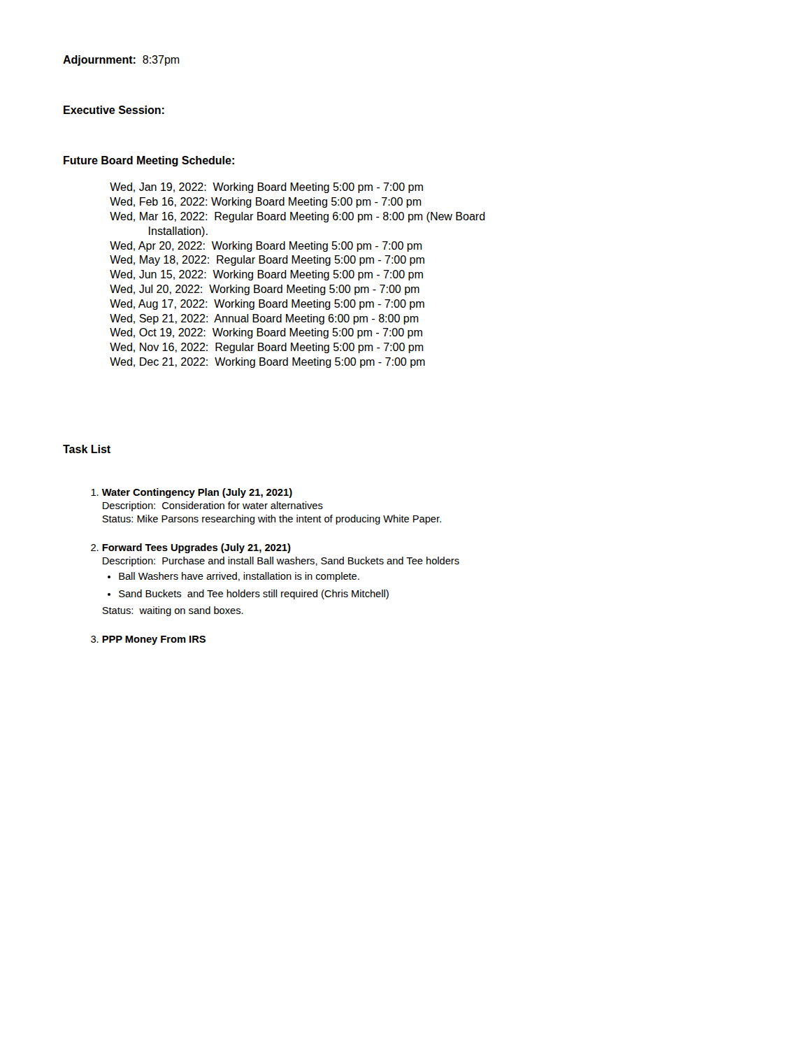Adjournment: 8:37pm
Executive Session:
Future Board Meeting Schedule:
Wed, Jan 19, 2022: Working Board Meeting 5:00 pm - 7:00 pm
Wed, Feb 16, 2022: Working Board Meeting 5:00 pm - 7:00 pm
Wed, Mar 16, 2022: Regular Board Meeting 6:00 pm - 8:00 pm (New Board Installation).
Wed, Apr 20, 2022: Working Board Meeting 5:00 pm - 7:00 pm
Wed, May 18, 2022: Regular Board Meeting 5:00 pm - 7:00 pm
Wed, Jun 15, 2022: Working Board Meeting 5:00 pm - 7:00 pm
Wed, Jul 20, 2022: Working Board Meeting 5:00 pm - 7:00 pm
Wed, Aug 17, 2022: Working Board Meeting 5:00 pm - 7:00 pm
Wed, Sep 21, 2022: Annual Board Meeting 6:00 pm - 8:00 pm
Wed, Oct 19, 2022: Working Board Meeting 5:00 pm - 7:00 pm
Wed, Nov 16, 2022: Regular Board Meeting 5:00 pm - 7:00 pm
Wed, Dec 21, 2022: Working Board Meeting 5:00 pm - 7:00 pm
Task List
Water Contingency Plan (July 21, 2021)
Description: Consideration for water alternatives
Status: Mike Parsons researching with the intent of producing White Paper.
Forward Tees Upgrades (July 21, 2021)
Description: Purchase and install Ball washers, Sand Buckets and Tee holders
Ball Washers have arrived, installation is in complete.
Sand Buckets and Tee holders still required (Chris Mitchell)
Status: waiting on sand boxes.
PPP Money From IRS